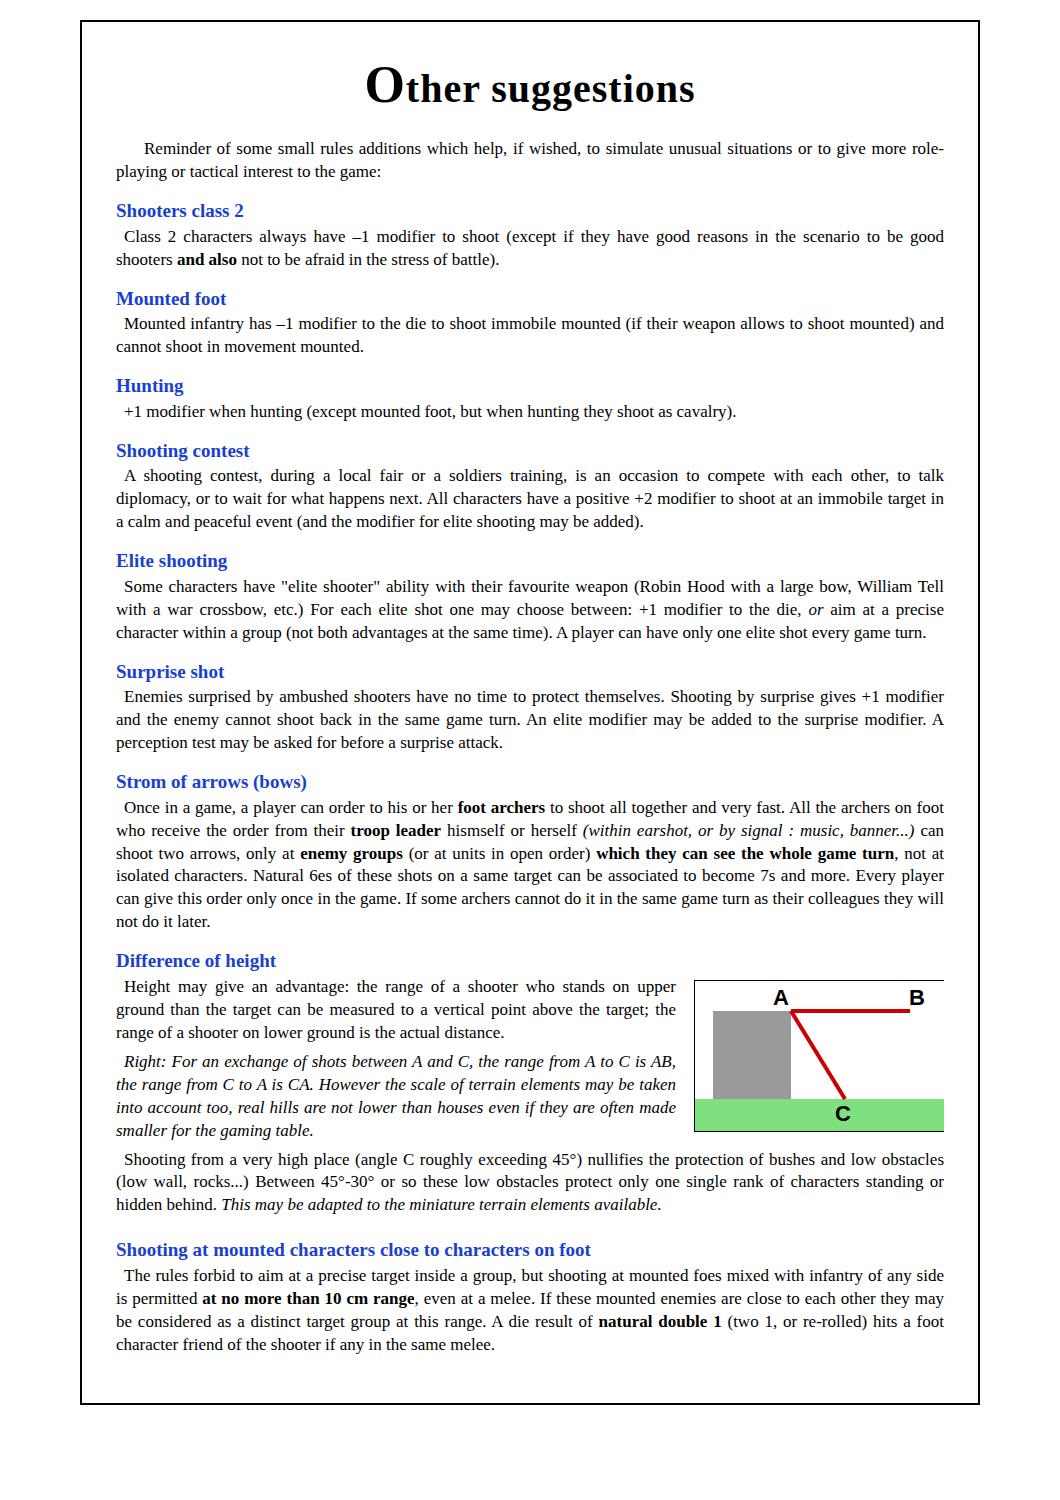Other suggestions
Reminder of some small rules additions which help, if wished, to simulate unusual situations or to give more role-playing or tactical interest to the game:
Shooters class 2
Class 2 characters always have –1 modifier to shoot (except if they have good reasons in the scenario to be good shooters and also not to be afraid in the stress of battle).
Mounted foot
Mounted infantry has –1 modifier to the die to shoot immobile mounted (if their weapon allows to shoot mounted) and cannot shoot in movement mounted.
Hunting
+1 modifier when hunting (except mounted foot, but when hunting they shoot as cavalry).
Shooting contest
A shooting contest, during a local fair or a soldiers training, is an occasion to compete with each other, to talk diplomacy, or to wait for what happens next. All characters have a positive +2 modifier to shoot at an immobile target in a calm and peaceful event (and the modifier for elite shooting may be added).
Elite shooting
Some characters have "elite shooter" ability with their favourite weapon (Robin Hood with a large bow, William Tell with a war crossbow, etc.) For each elite shot one may choose between: +1 modifier to the die, or aim at a precise character within a group (not both advantages at the same time). A player can have only one elite shot every game turn.
Surprise shot
Enemies surprised by ambushed shooters have no time to protect themselves. Shooting by surprise gives +1 modifier and the enemy cannot shoot back in the same game turn. An elite modifier may be added to the surprise modifier. A perception test may be asked for before a surprise attack.
Strom of arrows (bows)
Once in a game, a player can order to his or her foot archers to shoot all together and very fast. All the archers on foot who receive the order from their troop leader hismself or herself (within earshot, or by signal : music, banner...) can shoot two arrows, only at enemy groups (or at units in open order) which they can see the whole game turn, not at isolated characters. Natural 6es of these shots on a same target can be associated to become 7s and more. Every player can give this order only once in the game. If some archers cannot do it in the same game turn as their colleagues they will not do it later.
Difference of height
A B C
Height may give an advantage: the range of a shooter who stands on upper ground than the target can be measured to a vertical point above the target; the range of a shooter on lower ground is the actual distance.
Right: For an exchange of shots between A and C, the range from A to C is AB, the range from C to A is CA. However the scale of terrain elements may be taken into account too, real hills are not lower than houses even if they are often made smaller for the gaming table.
Shooting from a very high place (angle C roughly exceeding 45°) nullifies the protection of bushes and low obstacles (low wall, rocks...) Between 45°-30° or so these low obstacles protect only one single rank of characters standing or hidden behind. This may be adapted to the miniature terrain elements available.
Shooting at mounted characters close to characters on foot
The rules forbid to aim at a precise target inside a group, but shooting at mounted foes mixed with infantry of any side is permitted at no more than 10 cm range, even at a melee. If these mounted enemies are close to each other they may be considered as a distinct target group at this range. A die result of natural double 1 (two 1, or re-rolled) hits a foot character friend of the shooter if any in the same melee.